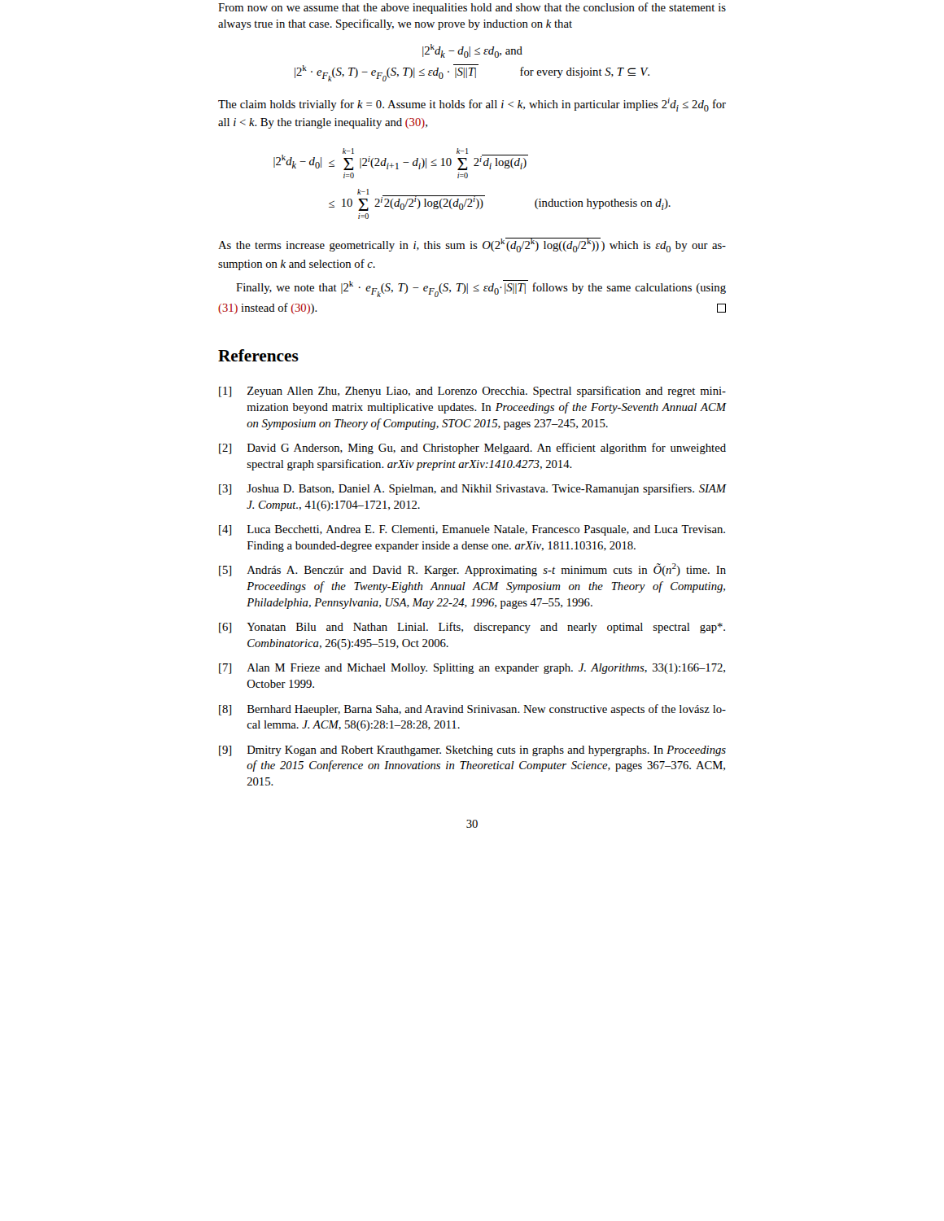From now on we assume that the above inequalities hold and show that the conclusion of the statement is always true in that case. Specifically, we now prove by induction on k that
|2kdk − d0| ≤ εd0, and
|2k · eFk(S, T) − eF0(S, T)| ≤ εd0 · |S||T| for every disjoint S, T ⊆ V.
The claim holds trivially for k = 0. Assume it holds for all i < k, which in particular implies 2idi ≤ 2d0 for all i < k. By the triangle inequality and (30),
| /2 k d k − d 0 / | ≤ | k −1 Σ i =0 /2 i (2 d i +1 − d i )/ ≤ 10 k −1 Σ i =0 2 i d i log( d i ) | |
| | ≤ | 10 k −1 Σ i =0 2 i 2( d 0 /2 i ) log(2( d 0 /2 i )) | (induction hypothesis on d i ). |
As the terms increase geometrically in i, this sum is O(2k(d0/2k) log((d0/2k))) which is εd0 by our assumption on k and selection of c.
Finally, we note that |2k · eFk(S, T) − eF0(S, T)| ≤ εd0·|S||T| follows by the same calculations (using (31) instead of (30)).
References
[1] Zeyuan Allen Zhu, Zhenyu Liao, and Lorenzo Orecchia. Spectral sparsification and regret minimization beyond matrix multiplicative updates. In Proceedings of the Forty-Seventh Annual ACM on Symposium on Theory of Computing, STOC 2015, pages 237–245, 2015.
[2] David G Anderson, Ming Gu, and Christopher Melgaard. An efficient algorithm for unweighted spectral graph sparsification. arXiv preprint arXiv:1410.4273, 2014.
[3] Joshua D. Batson, Daniel A. Spielman, and Nikhil Srivastava. Twice-Ramanujan sparsifiers. SIAM J. Comput., 41(6):1704–1721, 2012.
[4] Luca Becchetti, Andrea E. F. Clementi, Emanuele Natale, Francesco Pasquale, and Luca Trevisan. Finding a bounded-degree expander inside a dense one. arXiv, 1811.10316, 2018.
[5] András A. Benczúr and David R. Karger. Approximating s-t minimum cuts in Õ(n2) time. In Proceedings of the Twenty-Eighth Annual ACM Symposium on the Theory of Computing, Philadelphia, Pennsylvania, USA, May 22-24, 1996, pages 47–55, 1996.
[6] Yonatan Bilu and Nathan Linial. Lifts, discrepancy and nearly optimal spectral gap*. Combinatorica, 26(5):495–519, Oct 2006.
[7] Alan M Frieze and Michael Molloy. Splitting an expander graph. J. Algorithms, 33(1):166–172, October 1999.
[8] Bernhard Haeupler, Barna Saha, and Aravind Srinivasan. New constructive aspects of the lovász local lemma. J. ACM, 58(6):28:1–28:28, 2011.
[9] Dmitry Kogan and Robert Krauthgamer. Sketching cuts in graphs and hypergraphs. In Proceedings of the 2015 Conference on Innovations in Theoretical Computer Science, pages 367–376. ACM, 2015.
30